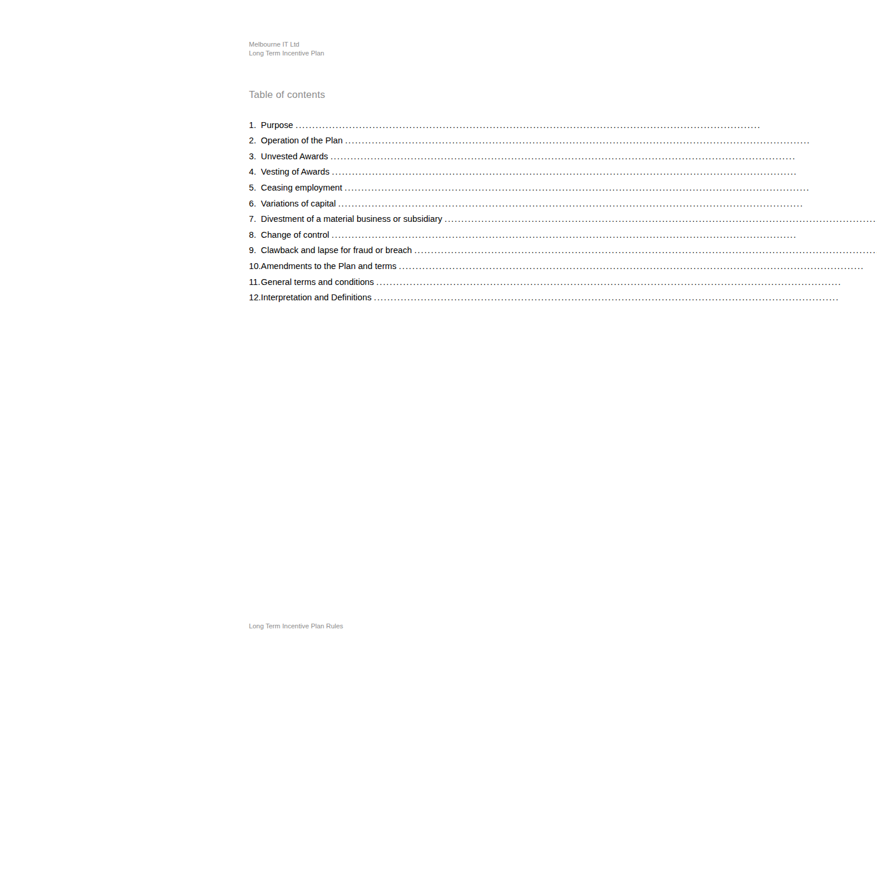Melbourne IT Ltd
Long Term Incentive Plan
Table of contents
| 1. | Purpose ........................................................................................................................................... | 1 |
| 2. | Operation of the Plan ........................................................................................................................................... | 1 |
| 3. | Unvested Awards ........................................................................................................................................... | 2 |
| 4. | Vesting of Awards ........................................................................................................................................... | 3 |
| 5. | Ceasing employment ........................................................................................................................................... | 4 |
| 6. | Variations of capital ........................................................................................................................................... | 5 |
| 7. | Divestment of a material business or subsidiary ........................................................................................................................................... | 5 |
| 8. | Change of control ........................................................................................................................................... | 6 |
| 9. | Clawback and lapse for fraud or breach ........................................................................................................................................... | 7 |
| 10. | Amendments to the Plan and terms ........................................................................................................................................... | 8 |
| 11. | General terms and conditions ........................................................................................................................................... | 9 |
| 12. | Interpretation and Definitions ........................................................................................................................................... | 11 |
Long Term Incentive Plan Rules